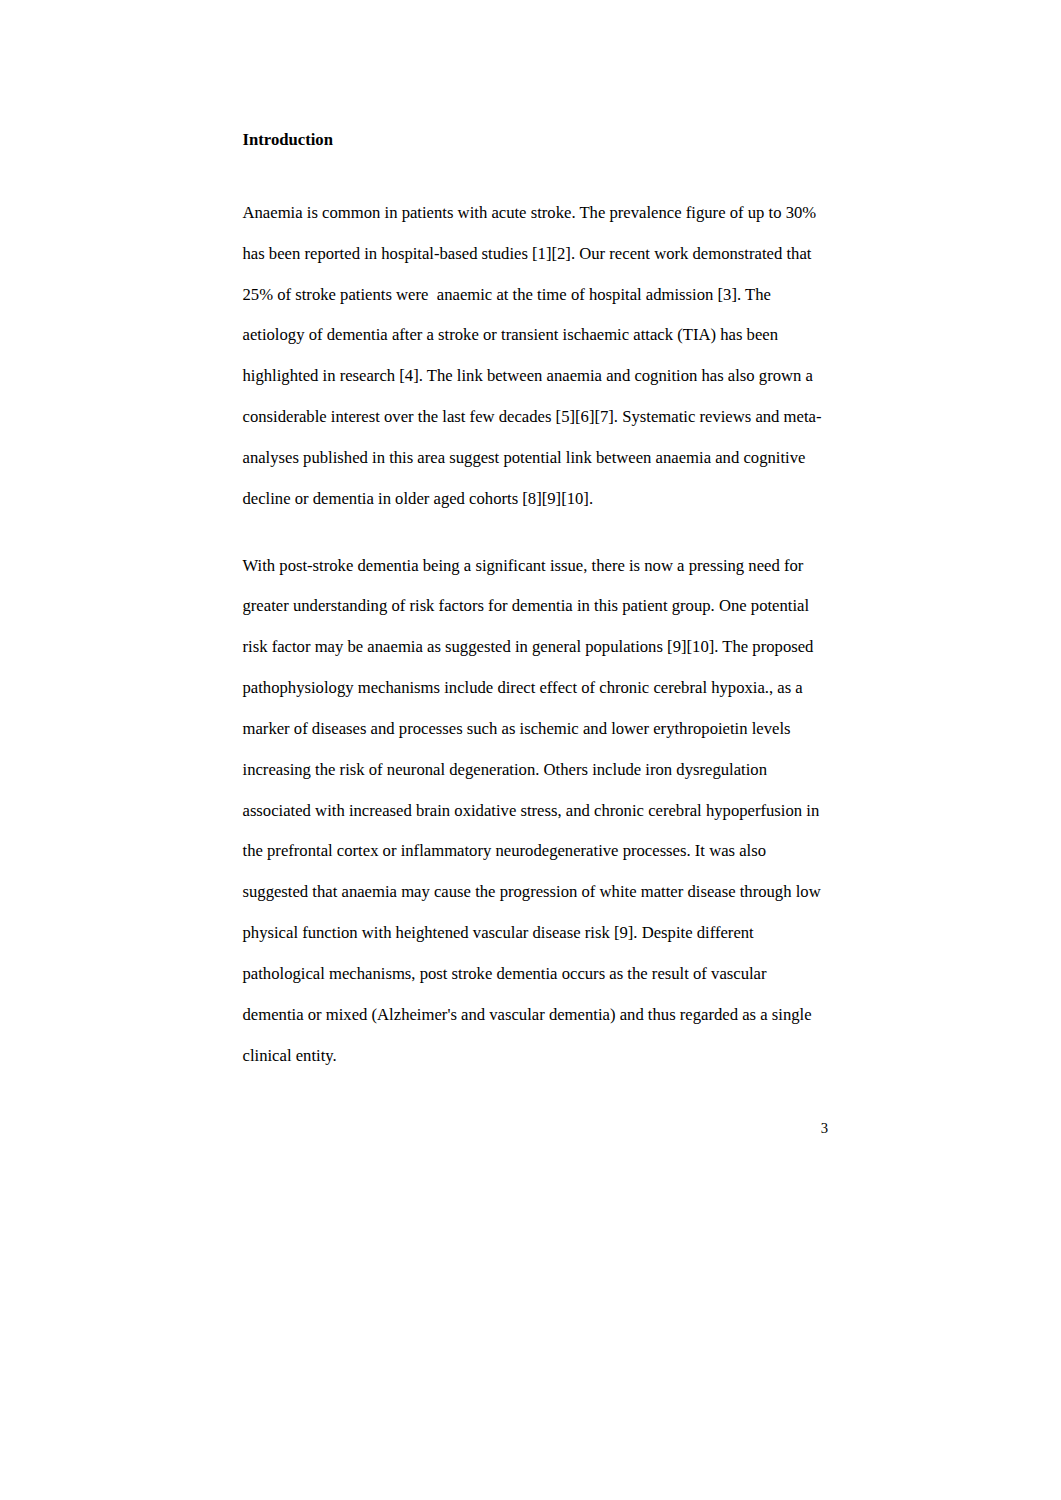Introduction
Anaemia is common in patients with acute stroke. The prevalence figure of up to 30% has been reported in hospital-based studies [1][2]. Our recent work demonstrated that 25% of stroke patients were anaemic at the time of hospital admission [3]. The aetiology of dementia after a stroke or transient ischaemic attack (TIA) has been highlighted in research [4]. The link between anaemia and cognition has also grown a considerable interest over the last few decades [5][6][7]. Systematic reviews and meta-analyses published in this area suggest potential link between anaemia and cognitive decline or dementia in older aged cohorts [8][9][10].
With post-stroke dementia being a significant issue, there is now a pressing need for greater understanding of risk factors for dementia in this patient group. One potential risk factor may be anaemia as suggested in general populations [9][10]. The proposed pathophysiology mechanisms include direct effect of chronic cerebral hypoxia., as a marker of diseases and processes such as ischemic and lower erythropoietin levels increasing the risk of neuronal degeneration. Others include iron dysregulation associated with increased brain oxidative stress, and chronic cerebral hypoperfusion in the prefrontal cortex or inflammatory neurodegenerative processes. It was also suggested that anaemia may cause the progression of white matter disease through low physical function with heightened vascular disease risk [9]. Despite different pathological mechanisms, post stroke dementia occurs as the result of vascular dementia or mixed (Alzheimer's and vascular dementia) and thus regarded as a single clinical entity.
3